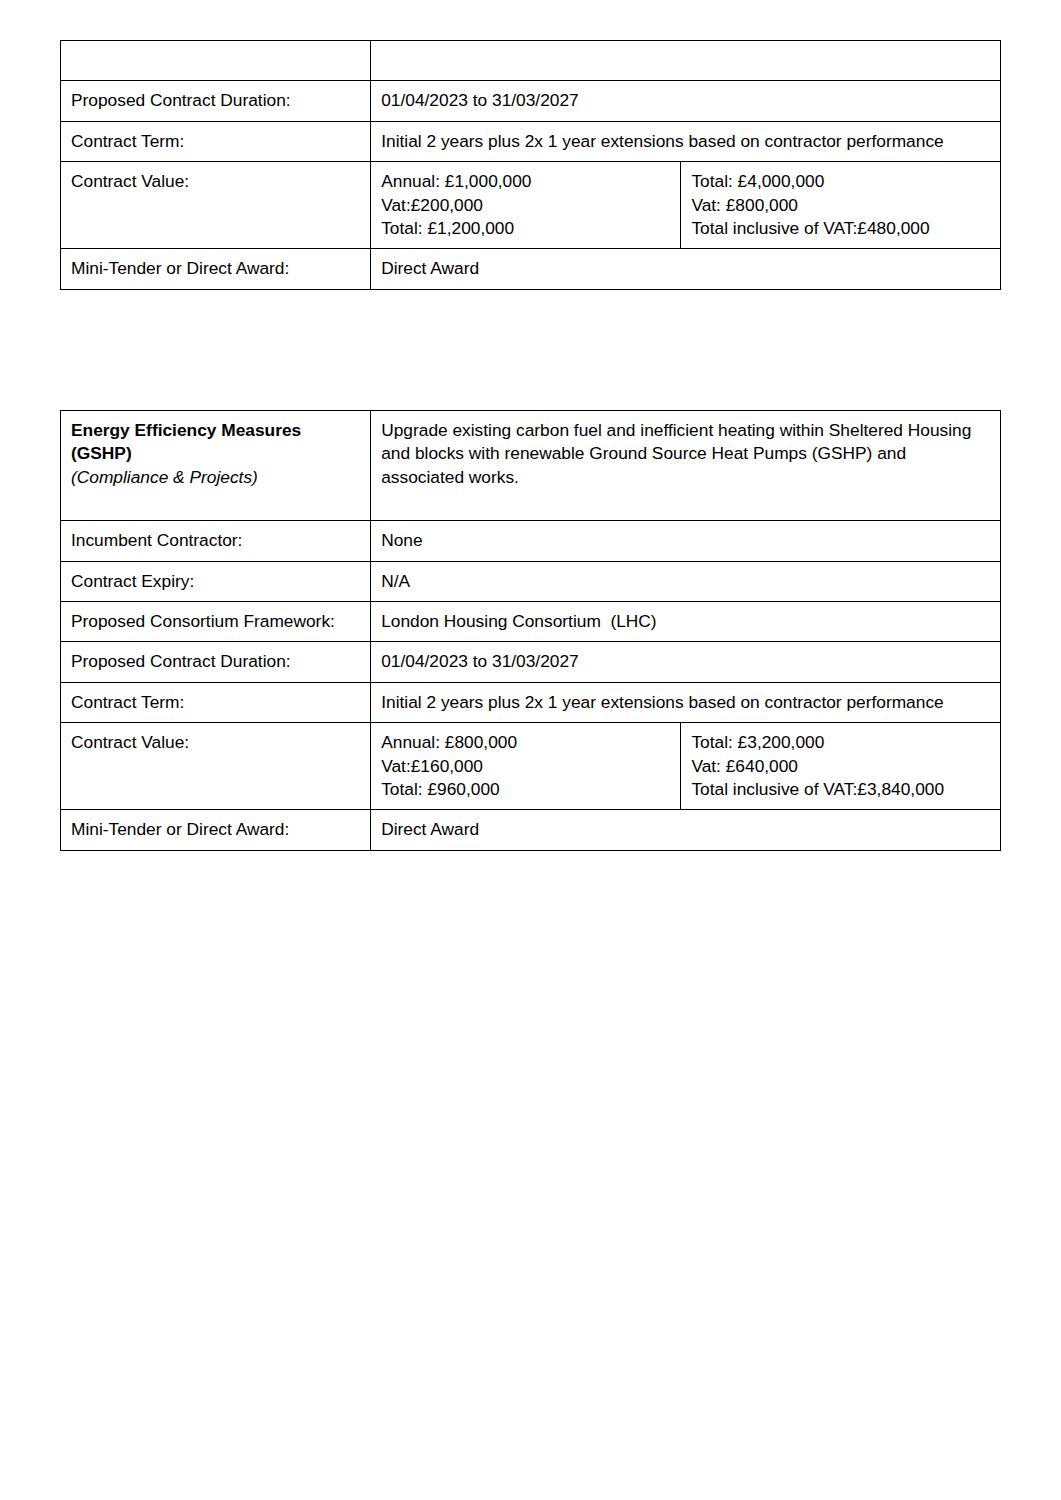| Proposed Contract Duration: | 01/04/2023 to 31/03/2027 |
| Contract Term: | Initial 2 years plus 2x 1 year extensions based on contractor performance |
| Contract Value: | Annual: £1,000,000 Vat:£200,000 Total: £1,200,000 | Total: £4,000,000 Vat: £800,000 Total inclusive of VAT:£480,000 |
| Mini-Tender or Direct Award: | Direct Award |
| Energy Efficiency Measures (GSHP) (Compliance & Projects) | Upgrade existing carbon fuel and inefficient heating within Sheltered Housing and blocks with renewable Ground Source Heat Pumps (GSHP) and associated works. |
| Incumbent Contractor: | None |
| Contract Expiry: | N/A |
| Proposed Consortium Framework: | London Housing Consortium (LHC) |
| Proposed Contract Duration: | 01/04/2023 to 31/03/2027 |
| Contract Term: | Initial 2 years plus 2x 1 year extensions based on contractor performance |
| Contract Value: | Annual: £800,000 Vat:£160,000 Total: £960,000 | Total: £3,200,000 Vat: £640,000 Total inclusive of VAT:£3,840,000 |
| Mini-Tender or Direct Award: | Direct Award |